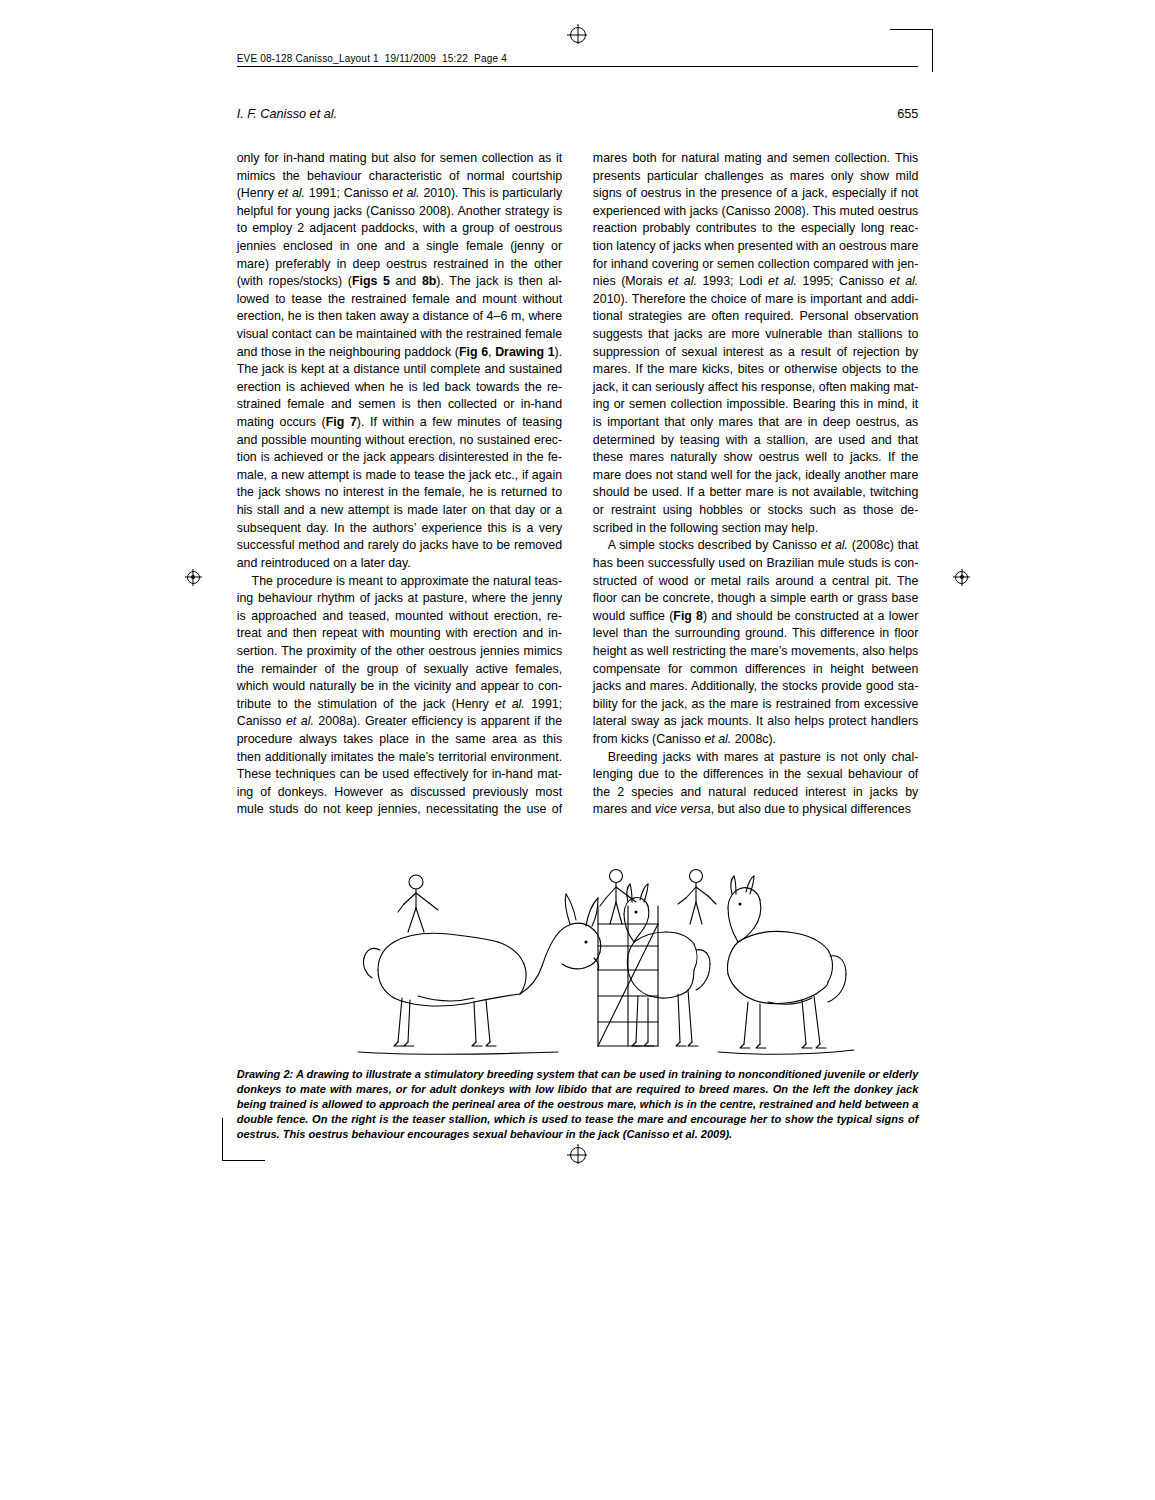EVE 08-128 Canisso_Layout 1 19/11/2009 15:22 Page 4
I. F. Canisso et al.
655
only for in-hand mating but also for semen collection as it mimics the behaviour characteristic of normal courtship (Henry et al. 1991; Canisso et al. 2010). This is particularly helpful for young jacks (Canisso 2008). Another strategy is to employ 2 adjacent paddocks, with a group of oestrous jennies enclosed in one and a single female (jenny or mare) preferably in deep oestrus restrained in the other (with ropes/stocks) (Figs 5 and 8b). The jack is then allowed to tease the restrained female and mount without erection, he is then taken away a distance of 4–6 m, where visual contact can be maintained with the restrained female and those in the neighbouring paddock (Fig 6, Drawing 1). The jack is kept at a distance until complete and sustained erection is achieved when he is led back towards the restrained female and semen is then collected or in-hand mating occurs (Fig 7). If within a few minutes of teasing and possible mounting without erection, no sustained erection is achieved or the jack appears disinterested in the female, a new attempt is made to tease the jack etc., if again the jack shows no interest in the female, he is returned to his stall and a new attempt is made later on that day or a subsequent day. In the authors’ experience this is a very successful method and rarely do jacks have to be removed and reintroduced on a later day.
The procedure is meant to approximate the natural teasing behaviour rhythm of jacks at pasture, where the jenny is approached and teased, mounted without erection, retreat and then repeat with mounting with erection and insertion. The proximity of the other oestrous jennies mimics the remainder of the group of sexually active females, which would naturally be in the vicinity and appear to contribute to the stimulation of the jack (Henry et al. 1991; Canisso et al. 2008a). Greater efficiency is apparent if the procedure always takes place in the same area as this then additionally imitates the male’s territorial environment. These techniques can be used effectively for in-hand mating of donkeys. However as discussed previously most mule studs do not keep jennies, necessitating the use of mares both for natural mating and semen collection. This presents particular challenges as mares only show mild signs of oestrus in the presence of a jack, especially if not experienced with jacks (Canisso 2008). This muted oestrus reaction probably contributes to the especially long reaction latency of jacks when presented with an oestrous mare for inhand covering or semen collection compared with jennies (Morais et al. 1993; Lodi et al. 1995; Canisso et al. 2010). Therefore the choice of mare is important and additional strategies are often required. Personal observation suggests that jacks are more vulnerable than stallions to suppression of sexual interest as a result of rejection by mares. If the mare kicks, bites or otherwise objects to the jack, it can seriously affect his response, often making mating or semen collection impossible. Bearing this in mind, it is important that only mares that are in deep oestrus, as determined by teasing with a stallion, are used and that these mares naturally show oestrus well to jacks. If the mare does not stand well for the jack, ideally another mare should be used. If a better mare is not available, twitching or restraint using hobbles or stocks such as those described in the following section may help.
A simple stocks described by Canisso et al. (2008c) that has been successfully used on Brazilian mule studs is constructed of wood or metal rails around a central pit. The floor can be concrete, though a simple earth or grass base would suffice (Fig 8) and should be constructed at a lower level than the surrounding ground. This difference in floor height as well restricting the mare’s movements, also helps compensate for common differences in height between jacks and mares. Additionally, the stocks provide good stability for the jack, as the mare is restrained from excessive lateral sway as jack mounts. It also helps protect handlers from kicks (Canisso et al. 2008c).
Breeding jacks with mares at pasture is not only challenging due to the differences in the sexual behaviour of the 2 species and natural reduced interest in jacks by mares and vice versa, but also due to physical differences
Drawing 2: A drawing to illustrate a stimulatory breeding system that can be used in training to nonconditioned juvenile or elderly donkeys to mate with mares, or for adult donkeys with low libido that are required to breed mares. On the left the donkey jack being trained is allowed to approach the perineal area of the oestrous mare, which is in the centre, restrained and held between a double fence. On the right is the teaser stallion, which is used to tease the mare and encourage her to show the typical signs of oestrus. This oestrus behaviour encourages sexual behaviour in the jack (Canisso et al. 2009).